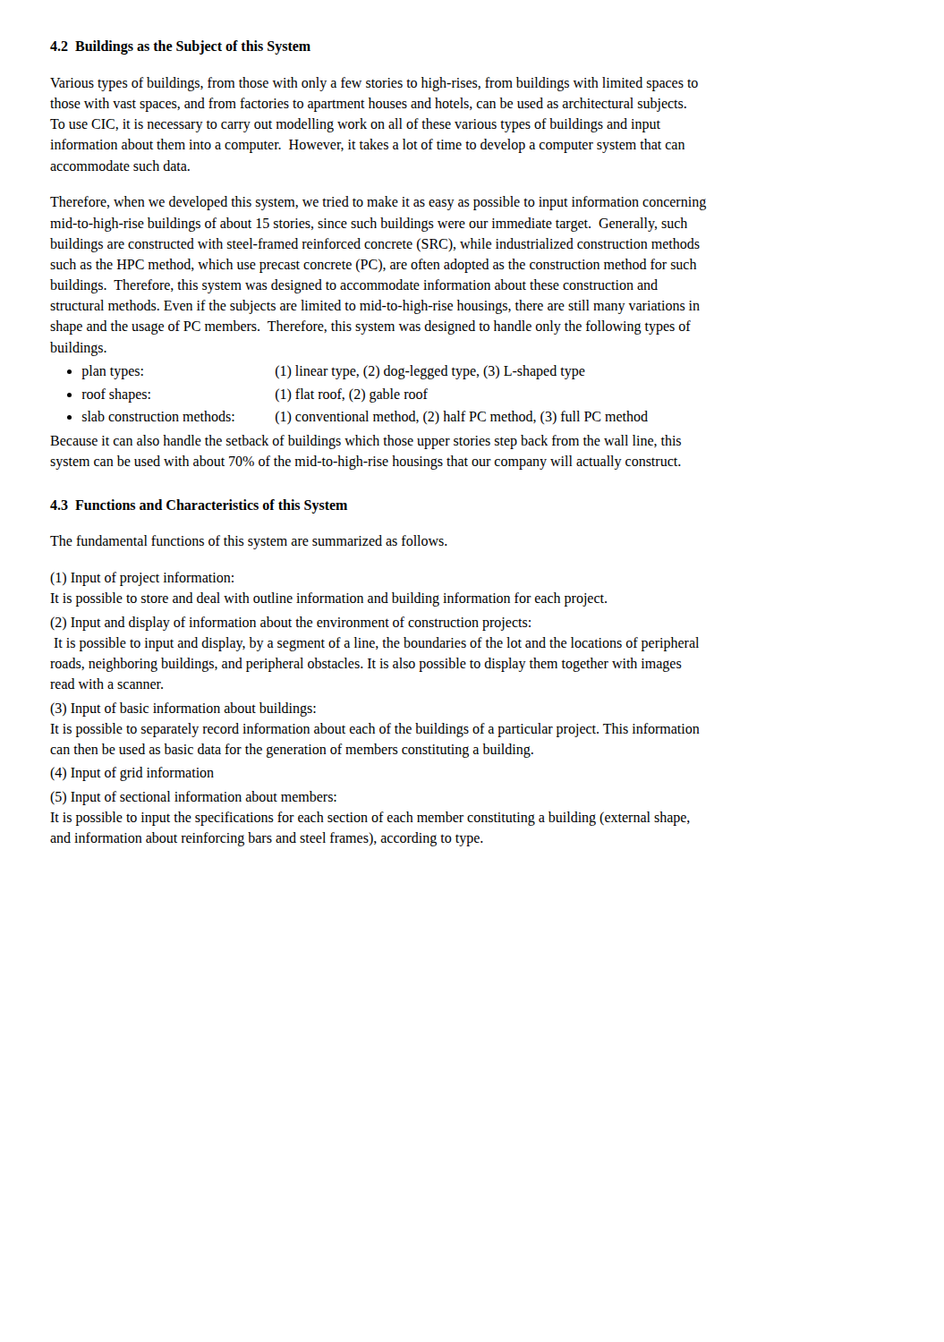4.2 Buildings as the Subject of this System
Various types of buildings, from those with only a few stories to high-rises, from buildings with limited spaces to those with vast spaces, and from factories to apartment houses and hotels, can be used as architectural subjects. To use CIC, it is necessary to carry out modelling work on all of these various types of buildings and input information about them into a computer. However, it takes a lot of time to develop a computer system that can accommodate such data.
Therefore, when we developed this system, we tried to make it as easy as possible to input information concerning mid-to-high-rise buildings of about 15 stories, since such buildings were our immediate target. Generally, such buildings are constructed with steel-framed reinforced concrete (SRC), while industrialized construction methods such as the HPC method, which use precast concrete (PC), are often adopted as the construction method for such buildings. Therefore, this system was designed to accommodate information about these construction and structural methods. Even if the subjects are limited to mid-to-high-rise housings, there are still many variations in shape and the usage of PC members. Therefore, this system was designed to handle only the following types of buildings.
plan types:(1) linear type, (2) dog-legged type, (3) L-shaped type
roof shapes:(1) flat roof, (2) gable roof
slab construction methods:(1) conventional method, (2) half PC method, (3) full PC method
Because it can also handle the setback of buildings which those upper stories step back from the wall line, this system can be used with about 70% of the mid-to-high-rise housings that our company will actually construct.
4.3 Functions and Characteristics of this System
The fundamental functions of this system are summarized as follows.
(1) Input of project information:
It is possible to store and deal with outline information and building information for each project.
(2) Input and display of information about the environment of construction projects:
It is possible to input and display, by a segment of a line, the boundaries of the lot and the locations of peripheral roads, neighboring buildings, and peripheral obstacles. It is also possible to display them together with images read with a scanner.
(3) Input of basic information about buildings:
It is possible to separately record information about each of the buildings of a particular project. This information can then be used as basic data for the generation of members constituting a building.
(4) Input of grid information
(5) Input of sectional information about members:
It is possible to input the specifications for each section of each member constituting a building (external shape, and information about reinforcing bars and steel frames), according to type.